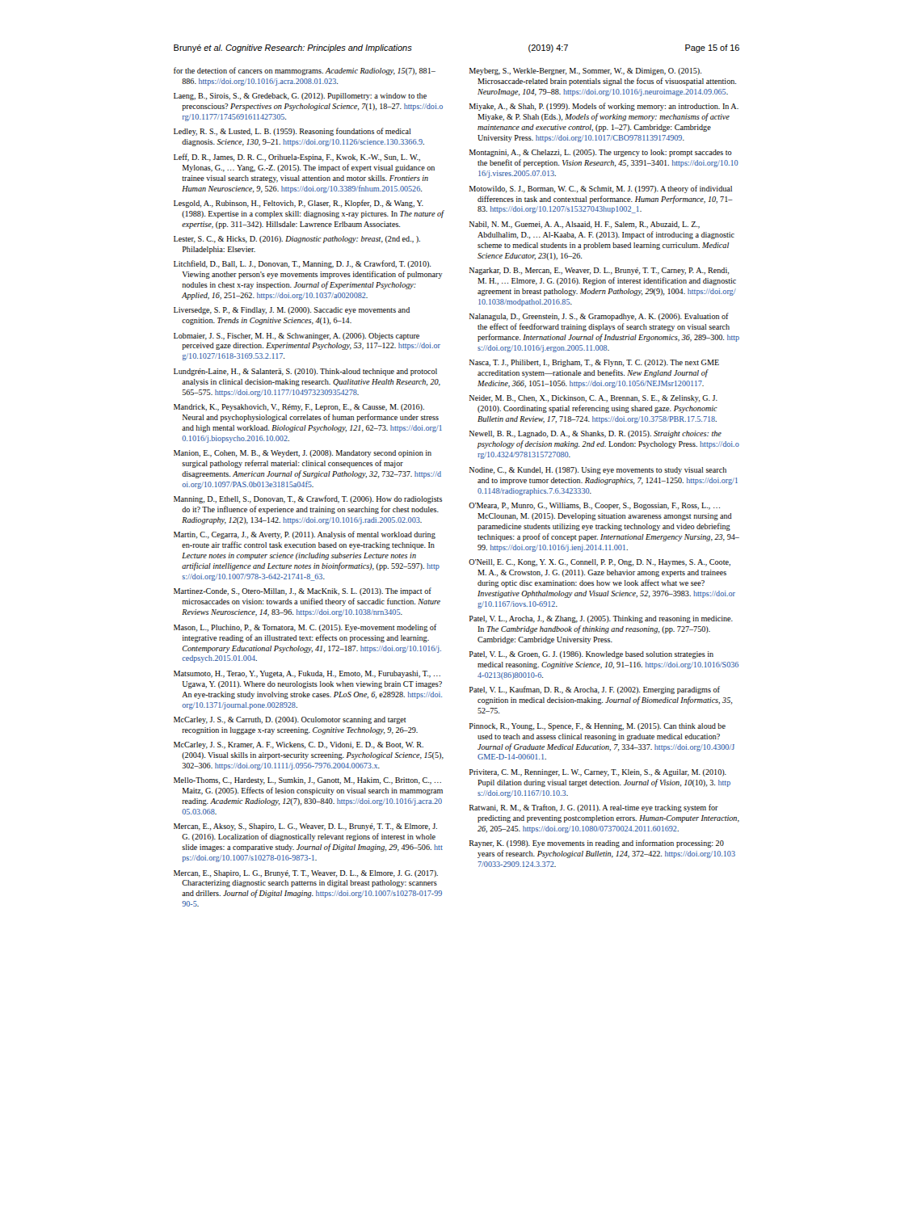Brunyé et al. Cognitive Research: Principles and Implications
(2019) 4:7
Page 15 of 16
for the detection of cancers on mammograms. Academic Radiology, 15(7), 881–886. https://doi.org/10.1016/j.acra.2008.01.023.
Laeng, B., Sirois, S., & Gredeback, G. (2012). Pupillometry: a window to the preconscious? Perspectives on Psychological Science, 7(1), 18–27. https://doi.org/10.1177/1745691611427305.
Ledley, R. S., & Lusted, L. B. (1959). Reasoning foundations of medical diagnosis. Science, 130, 9–21. https://doi.org/10.1126/science.130.3366.9.
Leff, D. R., James, D. R. C., Orihuela-Espina, F., Kwok, K.-W., Sun, L. W., Mylonas, G., … Yang, G.-Z. (2015). The impact of expert visual guidance on trainee visual search strategy, visual attention and motor skills. Frontiers in Human Neuroscience, 9, 526. https://doi.org/10.3389/fnhum.2015.00526.
Lesgold, A., Rubinson, H., Feltovich, P., Glaser, R., Klopfer, D., & Wang, Y. (1988). Expertise in a complex skill: diagnosing x-ray pictures. In The nature of expertise, (pp. 311–342). Hillsdale: Lawrence Erlbaum Associates.
Lester, S. C., & Hicks, D. (2016). Diagnostic pathology: breast, (2nd ed., ). Philadelphia: Elsevier.
Litchfield, D., Ball, L. J., Donovan, T., Manning, D. J., & Crawford, T. (2010). Viewing another person's eye movements improves identification of pulmonary nodules in chest x-ray inspection. Journal of Experimental Psychology: Applied, 16, 251–262. https://doi.org/10.1037/a0020082.
Liversedge, S. P., & Findlay, J. M. (2000). Saccadic eye movements and cognition. Trends in Cognitive Sciences, 4(1), 6–14.
Lobmaier, J. S., Fischer, M. H., & Schwaninger, A. (2006). Objects capture perceived gaze direction. Experimental Psychology, 53, 117–122. https://doi.org/10.1027/1618-3169.53.2.117.
Lundgrén-Laine, H., & Salanterä, S. (2010). Think-aloud technique and protocol analysis in clinical decision-making research. Qualitative Health Research, 20, 565–575. https://doi.org/10.1177/1049732309354278.
Mandrick, K., Peysakhovich, V., Rémy, F., Lepron, E., & Causse, M. (2016). Neural and psychophysiological correlates of human performance under stress and high mental workload. Biological Psychology, 121, 62–73. https://doi.org/10.1016/j.biopsycho.2016.10.002.
Manion, E., Cohen, M. B., & Weydert, J. (2008). Mandatory second opinion in surgical pathology referral material: clinical consequences of major disagreements. American Journal of Surgical Pathology, 32, 732–737. https://doi.org/10.1097/PAS.0b013e31815a04f5.
Manning, D., Ethell, S., Donovan, T., & Crawford, T. (2006). How do radiologists do it? The influence of experience and training on searching for chest nodules. Radiography, 12(2), 134–142. https://doi.org/10.1016/j.radi.2005.02.003.
Martin, C., Cegarra, J., & Averty, P. (2011). Analysis of mental workload during en-route air traffic control task execution based on eye-tracking technique. In Lecture notes in computer science (including subseries Lecture notes in artificial intelligence and Lecture notes in bioinformatics), (pp. 592–597). https://doi.org/10.1007/978-3-642-21741-8_63.
Martinez-Conde, S., Otero-Millan, J., & MacKnik, S. L. (2013). The impact of microsaccades on vision: towards a unified theory of saccadic function. Nature Reviews Neuroscience, 14, 83–96. https://doi.org/10.1038/nrn3405.
Mason, L., Pluchino, P., & Tornatora, M. C. (2015). Eye-movement modeling of integrative reading of an illustrated text: effects on processing and learning. Contemporary Educational Psychology, 41, 172–187. https://doi.org/10.1016/j.cedpsych.2015.01.004.
Matsumoto, H., Terao, Y., Yugeta, A., Fukuda, H., Emoto, M., Furubayashi, T., … Ugawa, Y. (2011). Where do neurologists look when viewing brain CT images? An eye-tracking study involving stroke cases. PLoS One, 6, e28928. https://doi.org/10.1371/journal.pone.0028928.
McCarley, J. S., & Carruth, D. (2004). Oculomotor scanning and target recognition in luggage x-ray screening. Cognitive Technology, 9, 26–29.
McCarley, J. S., Kramer, A. F., Wickens, C. D., Vidoni, E. D., & Boot, W. R. (2004). Visual skills in airport-security screening. Psychological Science, 15(5), 302–306. https://doi.org/10.1111/j.0956-7976.2004.00673.x.
Mello-Thoms, C., Hardesty, L., Sumkin, J., Ganott, M., Hakim, C., Britton, C., … Maitz, G. (2005). Effects of lesion conspicuity on visual search in mammogram reading. Academic Radiology, 12(7), 830–840. https://doi.org/10.1016/j.acra.2005.03.068.
Mercan, E., Aksoy, S., Shapiro, L. G., Weaver, D. L., Brunyé, T. T., & Elmore, J. G. (2016). Localization of diagnostically relevant regions of interest in whole slide images: a comparative study. Journal of Digital Imaging, 29, 496–506. https://doi.org/10.1007/s10278-016-9873-1.
Mercan, E., Shapiro, L. G., Brunyé, T. T., Weaver, D. L., & Elmore, J. G. (2017). Characterizing diagnostic search patterns in digital breast pathology: scanners and drillers. Journal of Digital Imaging. https://doi.org/10.1007/s10278-017-9990-5.
Meyberg, S., Werkle-Bergner, M., Sommer, W., & Dimigen, O. (2015). Microsaccade-related brain potentials signal the focus of visuospatial attention. NeuroImage, 104, 79–88. https://doi.org/10.1016/j.neuroimage.2014.09.065.
Miyake, A., & Shah, P. (1999). Models of working memory: an introduction. In A. Miyake, & P. Shah (Eds.), Models of working memory: mechanisms of active maintenance and executive control, (pp. 1–27). Cambridge: Cambridge University Press. https://doi.org/10.1017/CBO9781139174909.
Montagnini, A., & Chelazzi, L. (2005). The urgency to look: prompt saccades to the benefit of perception. Vision Research, 45, 3391–3401. https://doi.org/10.1016/j.visres.2005.07.013.
Motowildo, S. J., Borman, W. C., & Schmit, M. J. (1997). A theory of individual differences in task and contextual performance. Human Performance, 10, 71–83. https://doi.org/10.1207/s15327043hup1002_1.
Nabil, N. M., Guemei, A. A., Alsaaid, H. F., Salem, R., Abuzaid, L. Z., Abdulhalim, D., … Al-Kaaba, A. F. (2013). Impact of introducing a diagnostic scheme to medical students in a problem based learning curriculum. Medical Science Educator, 23(1), 16–26.
Nagarkar, D. B., Mercan, E., Weaver, D. L., Brunyé, T. T., Carney, P. A., Rendi, M. H., … Elmore, J. G. (2016). Region of interest identification and diagnostic agreement in breast pathology. Modern Pathology, 29(9), 1004. https://doi.org/10.1038/modpathol.2016.85.
Nalanagula, D., Greenstein, J. S., & Gramopadhye, A. K. (2006). Evaluation of the effect of feedforward training displays of search strategy on visual search performance. International Journal of Industrial Ergonomics, 36, 289–300. https://doi.org/10.1016/j.ergon.2005.11.008.
Nasca, T. J., Philibert, I., Brigham, T., & Flynn, T. C. (2012). The next GME accreditation system—rationale and benefits. New England Journal of Medicine, 366, 1051–1056. https://doi.org/10.1056/NEJMsr1200117.
Neider, M. B., Chen, X., Dickinson, C. A., Brennan, S. E., & Zelinsky, G. J. (2010). Coordinating spatial referencing using shared gaze. Psychonomic Bulletin and Review, 17, 718–724. https://doi.org/10.3758/PBR.17.5.718.
Newell, B. R., Lagnado, D. A., & Shanks, D. R. (2015). Straight choices: the psychology of decision making. 2nd ed. London: Psychology Press. https://doi.org/10.4324/9781315727080.
Nodine, C., & Kundel, H. (1987). Using eye movements to study visual search and to improve tumor detection. Radiographics, 7, 1241–1250. https://doi.org/10.1148/radiographics.7.6.3423330.
O'Meara, P., Munro, G., Williams, B., Cooper, S., Bogossian, F., Ross, L., … McClounan, M. (2015). Developing situation awareness amongst nursing and paramedicine students utilizing eye tracking technology and video debriefing techniques: a proof of concept paper. International Emergency Nursing, 23, 94–99. https://doi.org/10.1016/j.ienj.2014.11.001.
O'Neill, E. C., Kong, Y. X. G., Connell, P. P., Ong, D. N., Haymes, S. A., Coote, M. A., & Crowston, J. G. (2011). Gaze behavior among experts and trainees during optic disc examination: does how we look affect what we see? Investigative Ophthalmology and Visual Science, 52, 3976–3983. https://doi.org/10.1167/iovs.10-6912.
Patel, V. L., Arocha, J., & Zhang, J. (2005). Thinking and reasoning in medicine. In The Cambridge handbook of thinking and reasoning, (pp. 727–750). Cambridge: Cambridge University Press.
Patel, V. L., & Groen, G. J. (1986). Knowledge based solution strategies in medical reasoning. Cognitive Science, 10, 91–116. https://doi.org/10.1016/S0364-0213(86)80010-6.
Patel, V. L., Kaufman, D. R., & Arocha, J. F. (2002). Emerging paradigms of cognition in medical decision-making. Journal of Biomedical Informatics, 35, 52–75.
Pinnock, R., Young, L., Spence, F., & Henning, M. (2015). Can think aloud be used to teach and assess clinical reasoning in graduate medical education? Journal of Graduate Medical Education, 7, 334–337. https://doi.org/10.4300/JGME-D-14-00601.1.
Privitera, C. M., Renninger, L. W., Carney, T., Klein, S., & Aguilar, M. (2010). Pupil dilation during visual target detection. Journal of Vision, 10(10), 3. https://doi.org/10.1167/10.10.3.
Ratwani, R. M., & Trafton, J. G. (2011). A real-time eye tracking system for predicting and preventing postcompletion errors. Human-Computer Interaction, 26, 205–245. https://doi.org/10.1080/07370024.2011.601692.
Rayner, K. (1998). Eye movements in reading and information processing: 20 years of research. Psychological Bulletin, 124, 372–422. https://doi.org/10.1037/0033-2909.124.3.372.